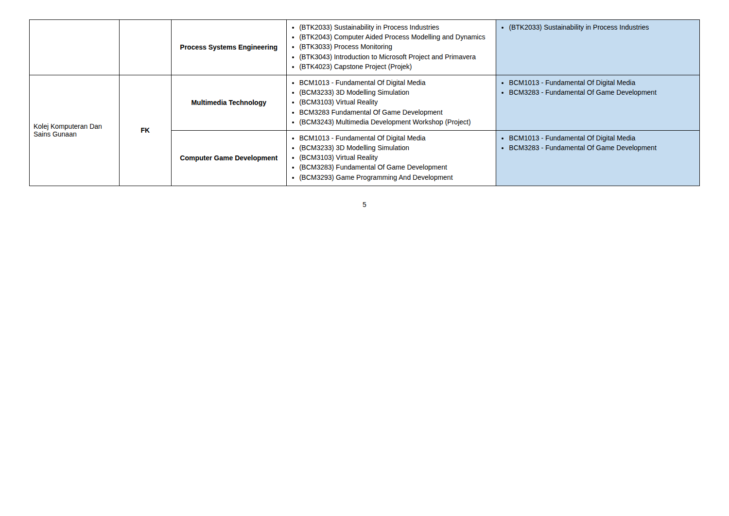| | | Process Systems Engineering | (BTK2033) Sustainability in Process Industries (BTK2043) Computer Aided Process Modelling and Dynamics (BTK3033) Process Monitoring (BTK3043) Introduction to Microsoft Project and Primavera (BTK4023) Capstone Project (Projek) | (BTK2033) Sustainability in Process Industries |
| Kolej Komputeran Dan Sains Gunaan | FK | Multimedia Technology | BCM1013 - Fundamental Of Digital Media (BCM3233) 3D Modelling Simulation (BCM3103) Virtual Reality BCM3283 Fundamental Of Game Development (BCM3243) Multimedia Development Workshop (Project) | BCM1013 - Fundamental Of Digital Media BCM3283 - Fundamental Of Game Development |
| Computer Game Development | BCM1013 - Fundamental Of Digital Media (BCM3233) 3D Modelling Simulation (BCM3103) Virtual Reality (BCM3283) Fundamental Of Game Development (BCM3293) Game Programming And Development | BCM1013 - Fundamental Of Digital Media BCM3283 - Fundamental Of Game Development |
5